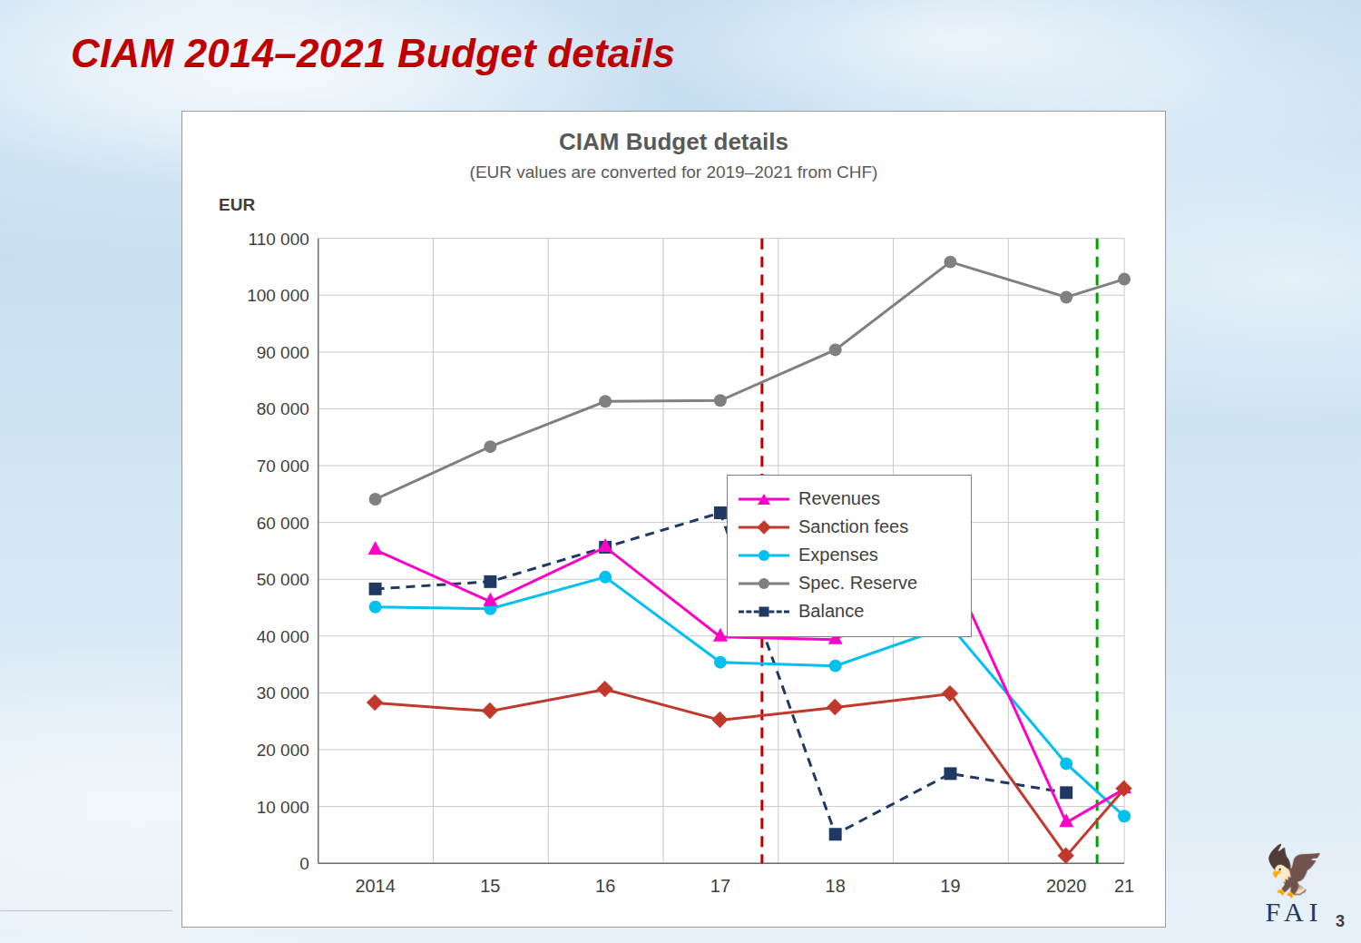CIAM 2014–2021 Budget details
CIAM Budget details
(EUR values are converted for 2019–2021 from CHF)
EUR
110 000 100 000 90 000 80 000 70 000 60 000 50 000 40 000 30 000 20 000 10 000 0 2014 15 16 17 18 19 2020 21
Revenues
Sanction fees
Expenses
Spec. Reserve
Balance
🦅
FAI
3